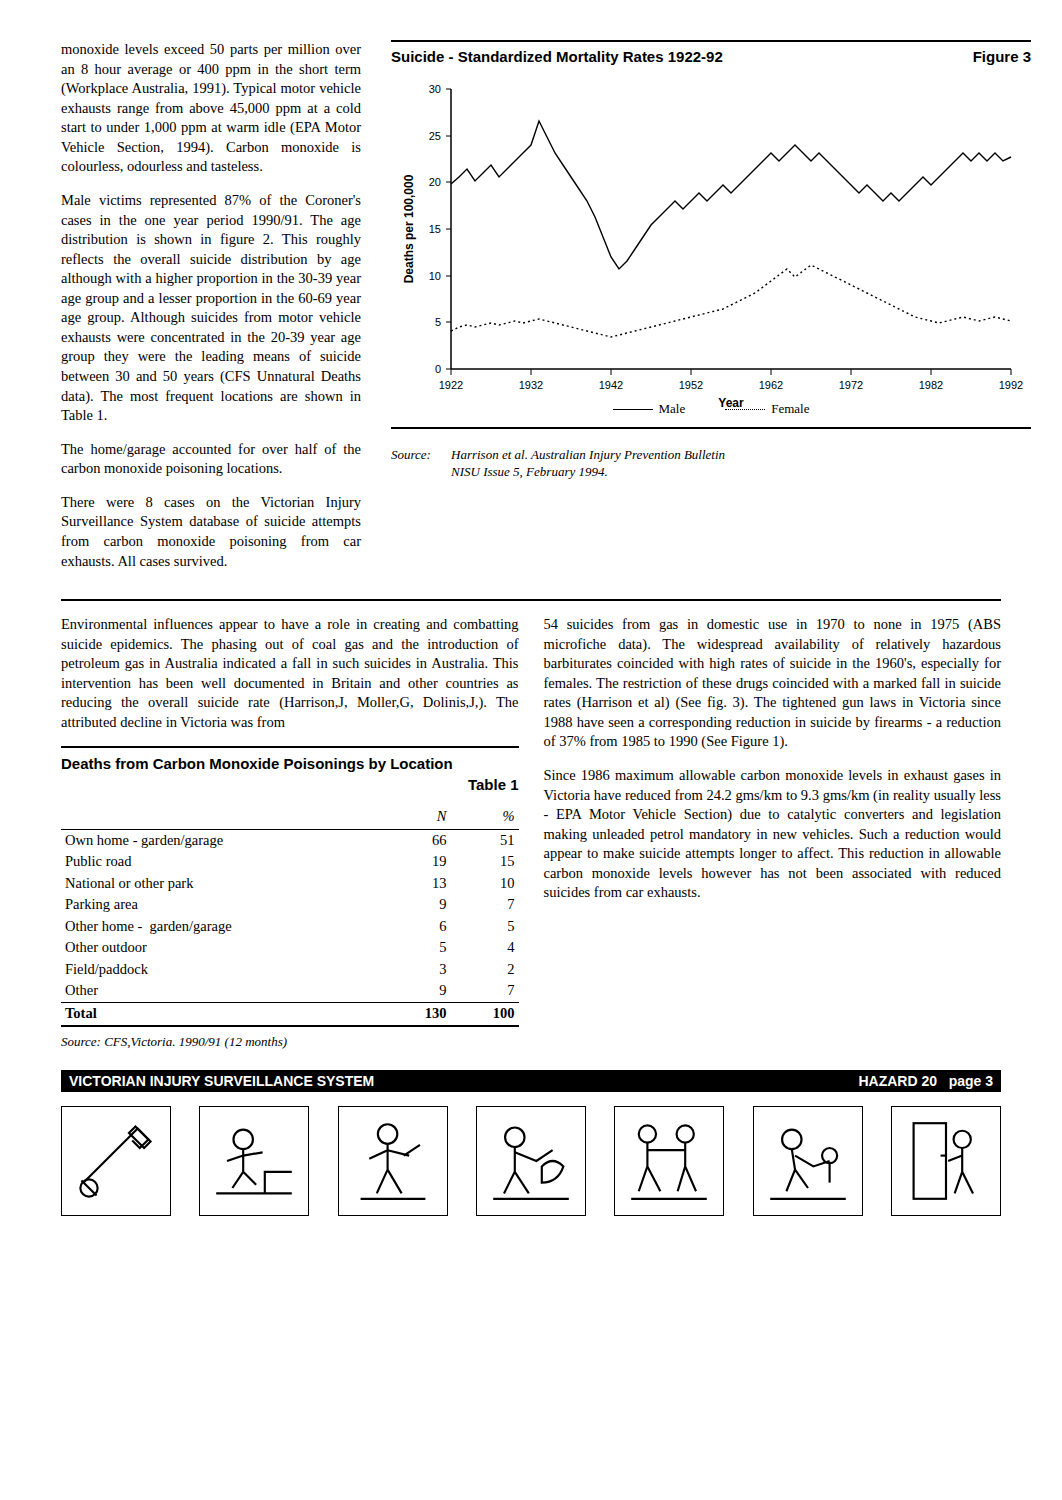monoxide levels exceed 50 parts per million over an 8 hour average or 400 ppm in the short term (Workplace Australia, 1991). Typical motor vehicle exhausts range from above 45,000 ppm at a cold start to under 1,000 ppm at warm idle (EPA Motor Vehicle Section, 1994). Carbon monoxide is colourless, odourless and tasteless.
Male victims represented 87% of the Coroner's cases in the one year period 1990/91. The age distribution is shown in figure 2. This roughly reflects the overall suicide distribution by age although with a higher proportion in the 30-39 year age group and a lesser proportion in the 60-69 year age group. Although suicides from motor vehicle exhausts were concentrated in the 20-39 year age group they were the leading means of suicide between 30 and 50 years (CFS Unnatural Deaths data). The most frequent locations are shown in Table 1.
The home/garage accounted for over half of the carbon monoxide poisoning locations.
There were 8 cases on the Victorian Injury Surveillance System database of suicide attempts from carbon monoxide poisoning from car exhausts. All cases survived.
Suicide - Standardized Mortality Rates 1922-92 Figure 3
30 25 20 15 10 5 0 Deaths per 100,000 1922 1932 1942 1952 1962 1972 1982 1992 Year
Male Female
Source: Harrison et al. Australian Injury Prevention Bulletin
NISU Issue 5, February 1994.
Environmental influences appear to have a role in creating and combatting suicide epidemics. The phasing out of coal gas and the introduction of petroleum gas in Australia indicated a fall in such suicides in Australia. This intervention has been well documented in Britain and other countries as reducing the overall suicide rate (Harrison,J, Moller,G, Dolinis,J,). The attributed decline in Victoria was from
Deaths from Carbon Monoxide Poisonings by Location Table 1
| | N | % |
| --- | --- | --- |
| Own home - garden/garage | 66 | 51 |
| Public road | 19 | 15 |
| National or other park | 13 | 10 |
| Parking area | 9 | 7 |
| Other home - garden/garage | 6 | 5 |
| Other outdoor | 5 | 4 |
| Field/paddock | 3 | 2 |
| Other | 9 | 7 |
| Total | 130 | 100 |
Source: CFS,Victoria. 1990/91 (12 months)
54 suicides from gas in domestic use in 1970 to none in 1975 (ABS microfiche data). The widespread availability of relatively hazardous barbiturates coincided with high rates of suicide in the 1960's, especially for females. The restriction of these drugs coincided with a marked fall in suicide rates (Harrison et al) (See fig. 3). The tightened gun laws in Victoria since 1988 have seen a corresponding reduction in suicide by firearms - a reduction of 37% from 1985 to 1990 (See Figure 1).
Since 1986 maximum allowable carbon monoxide levels in exhaust gases in Victoria have reduced from 24.2 gms/km to 9.3 gms/km (in reality usually less - EPA Motor Vehicle Section) due to catalytic converters and legislation making unleaded petrol mandatory in new vehicles. Such a reduction would appear to make suicide attempts longer to affect. This reduction in allowable carbon monoxide levels however has not been associated with reduced suicides from car exhausts.
VICTORIAN INJURY SURVEILLANCE SYSTEM HAZARD 20 page 3